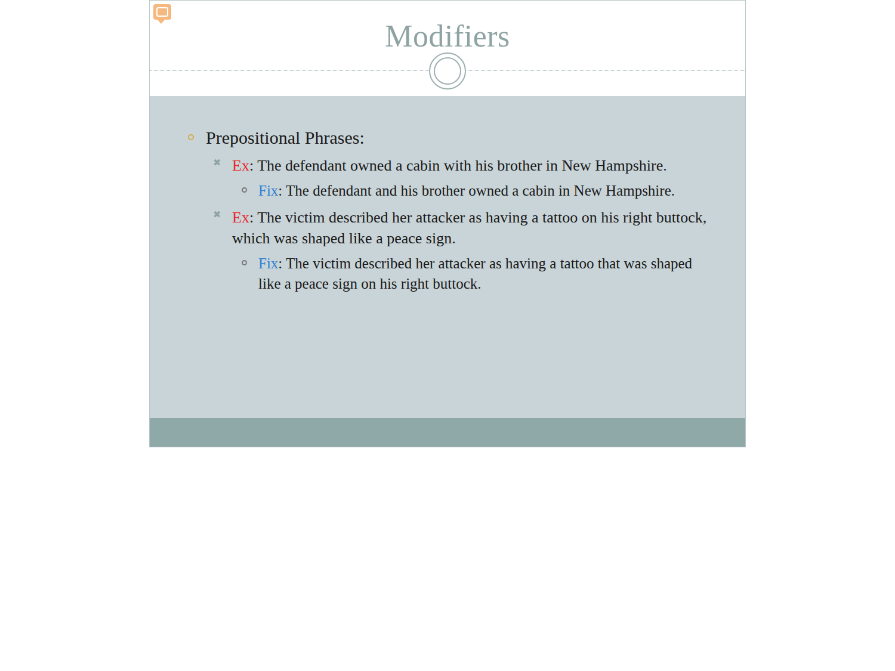Modifiers
Prepositional Phrases:
Ex: The defendant owned a cabin with his brother in New Hampshire.
Fix: The defendant and his brother owned a cabin in New Hampshire.
Ex: The victim described her attacker as having a tattoo on his right buttock, which was shaped like a peace sign.
Fix: The victim described her attacker as having a tattoo that was shaped like a peace sign on his right buttock.